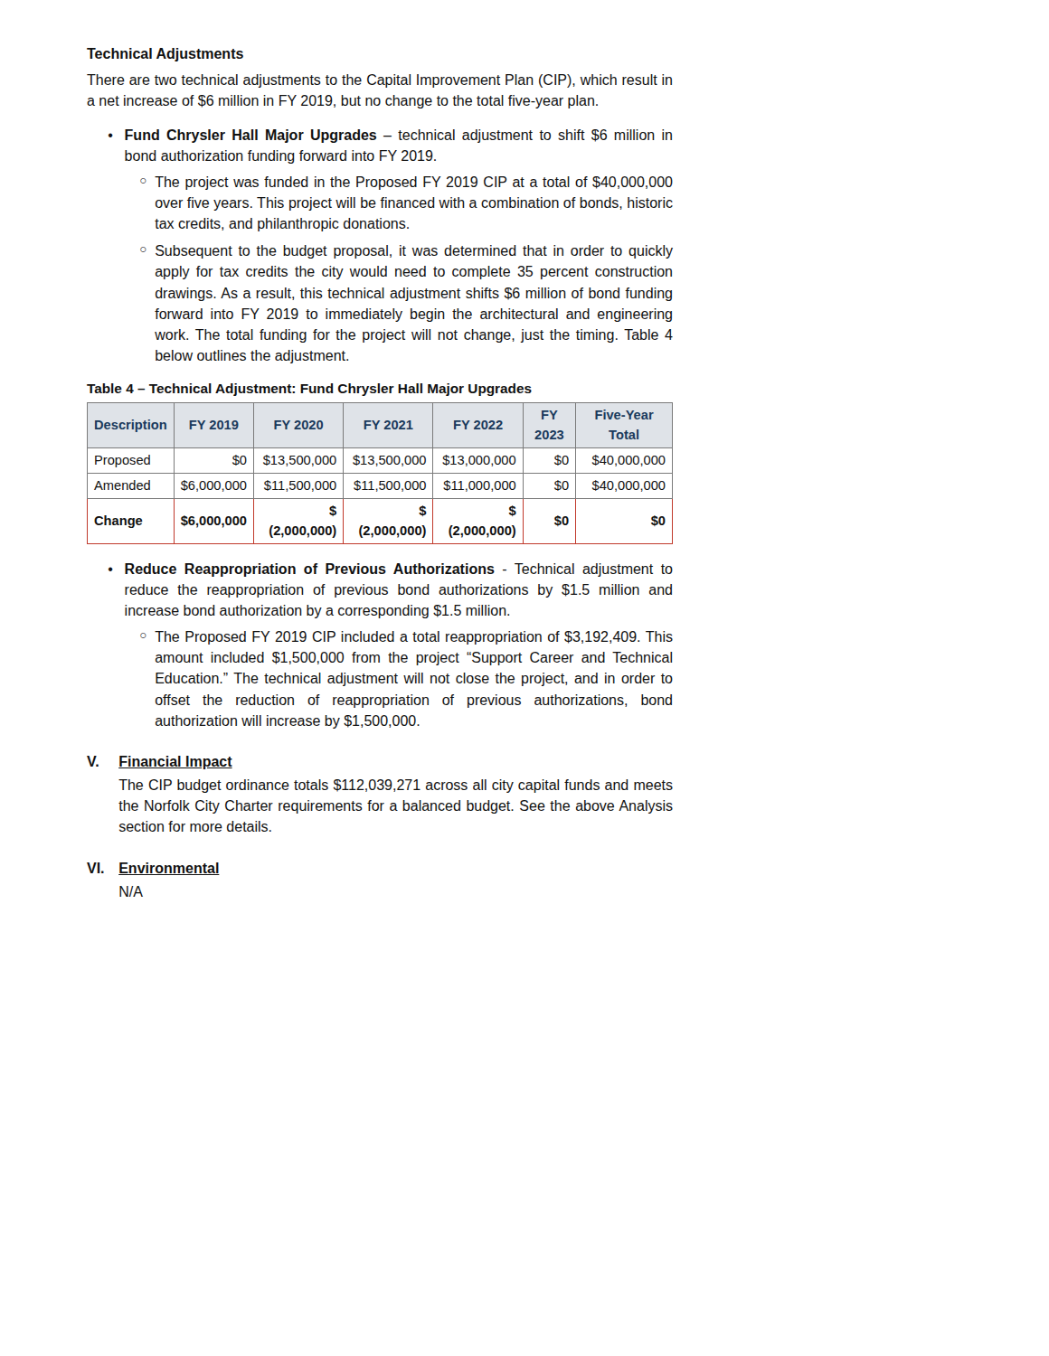Technical Adjustments
There are two technical adjustments to the Capital Improvement Plan (CIP), which result in a net increase of $6 million in FY 2019, but no change to the total five-year plan.
Fund Chrysler Hall Major Upgrades – technical adjustment to shift $6 million in bond authorization funding forward into FY 2019.
The project was funded in the Proposed FY 2019 CIP at a total of $40,000,000 over five years. This project will be financed with a combination of bonds, historic tax credits, and philanthropic donations.
Subsequent to the budget proposal, it was determined that in order to quickly apply for tax credits the city would need to complete 35 percent construction drawings. As a result, this technical adjustment shifts $6 million of bond funding forward into FY 2019 to immediately begin the architectural and engineering work. The total funding for the project will not change, just the timing. Table 4 below outlines the adjustment.
Table 4 – Technical Adjustment: Fund Chrysler Hall Major Upgrades
| Description | FY 2019 | FY 2020 | FY 2021 | FY 2022 | FY 2023 | Five-Year Total |
| --- | --- | --- | --- | --- | --- | --- |
| Proposed | $0 | $13,500,000 | $13,500,000 | $13,000,000 | $0 | $40,000,000 |
| Amended | $6,000,000 | $11,500,000 | $11,500,000 | $11,000,000 | $0 | $40,000,000 |
| Change | $6,000,000 | $ (2,000,000) | $ (2,000,000) | $ (2,000,000) | $0 | $0 |
Reduce Reappropriation of Previous Authorizations - Technical adjustment to reduce the reappropriation of previous bond authorizations by $1.5 million and increase bond authorization by a corresponding $1.5 million.
The Proposed FY 2019 CIP included a total reappropriation of $3,192,409. This amount included $1,500,000 from the project “Support Career and Technical Education.” The technical adjustment will not close the project, and in order to offset the reduction of reappropriation of previous authorizations, bond authorization will increase by $1,500,000.
V. Financial Impact
The CIP budget ordinance totals $112,039,271 across all city capital funds and meets the Norfolk City Charter requirements for a balanced budget. See the above Analysis section for more details.
VI. Environmental
N/A